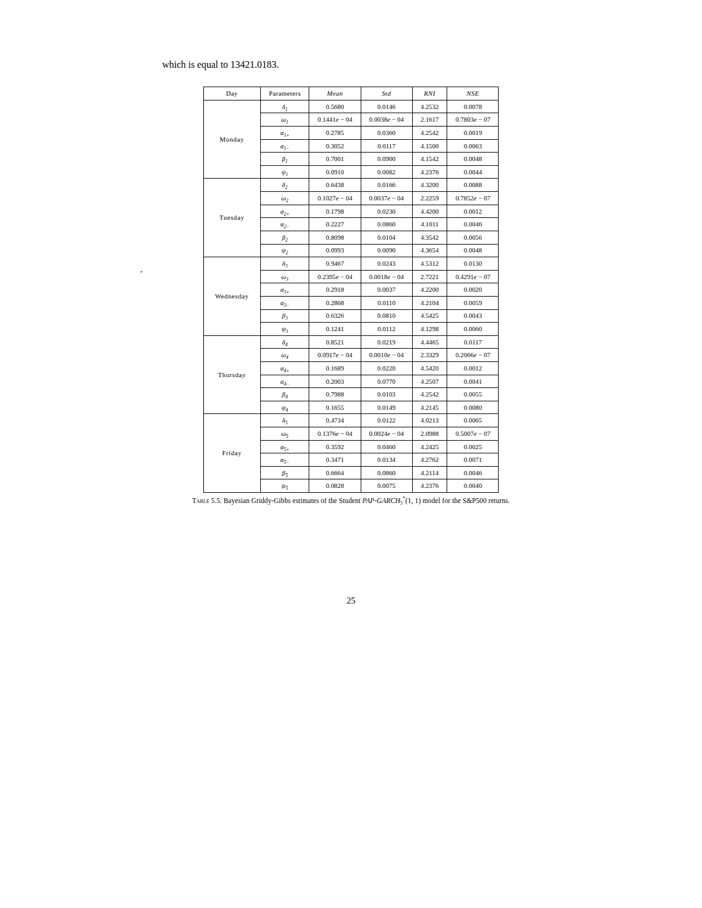which is equal to 13421.0183.
.
| Day | Parameters | Mean | Std | RNI | NSE |
| --- | --- | --- | --- | --- | --- |
| Monday | δ 1 | 0.5680 | 0.0146 | 4.2532 | 0.0078 |
| ω 1 | 0.1441 e − 04 | 0.0038 e − 04 | 2.1617 | 0.7803 e − 07 |
| α 1+ | 0.2785 | 0.0360 | 4.2542 | 0.0019 |
| α 1− | 0.3052 | 0.0117 | 4.1500 | 0.0063 |
| β 1 | 0.7001 | 0.0900 | 4.1542 | 0.0048 |
| ψ 1 | 0.0910 | 0.0082 | 4.2376 | 0.0044 |
| Tuesday | δ 2 | 0.6438 | 0.0166 | 4.3200 | 0.0088 |
| ω 2 | 0.1027 e − 04 | 0.0037 e − 04 | 2.2259 | 0.7852 e − 07 |
| α 2+ | 0.1798 | 0.0230 | 4.4200 | 0.0012 |
| α 2− | 0.2227 | 0.0860 | 4.1011 | 0.0046 |
| β 2 | 0.8098 | 0.0104 | 4.3542 | 0.0056 |
| ψ 2 | 0.0993 | 0.0090 | 4.3654 | 0.0048 |
| Wednesday | δ 3 | 0.9467 | 0.0243 | 4.5312 | 0.0130 |
| ω 3 | 0.2395 e − 04 | 0.0018 e − 04 | 2.7221 | 0.4291 e − 07 |
| α 3+ | 0.2918 | 0.0037 | 4.2200 | 0.0020 |
| α 3− | 0.2868 | 0.0110 | 4.2104 | 0.0059 |
| β 3 | 0.6326 | 0.0810 | 4.5425 | 0.0043 |
| ψ 3 | 0.1241 | 0.0112 | 4.1298 | 0.0060 |
| Thursday | δ 4 | 0.8521 | 0.0219 | 4.4465 | 0.0117 |
| ω 4 | 0.0917 e − 04 | 0.0010 e − 04 | 2.3329 | 0.2066 e − 07 |
| α 4+ | 0.1689 | 0.0220 | 4.5420 | 0.0012 |
| α 4− | 0.2003 | 0.0770 | 4.2507 | 0.0041 |
| β 4 | 0.7988 | 0.0103 | 4.2542 | 0.0055 |
| ψ 4 | 0.1655 | 0.0149 | 4.2145 | 0.0080 |
| Friday | δ 5 | 0.4734 | 0.0122 | 4.0213 | 0.0065 |
| ω 5 | 0.1376 e − 04 | 0.0024 e − 04 | 2.0988 | 0.5007 e − 07 |
| α 5+ | 0.3592 | 0.0460 | 4.2425 | 0.0025 |
| α 5− | 0.3471 | 0.0134 | 4.2762 | 0.0071 |
| β 5 | 0.6664 | 0.0860 | 4.2114 | 0.0046 |
| ψ 5 | 0.0828 | 0.0075 | 4.2376 | 0.0040 |
Table 5.5. Bayesian Griddy-Gibbs estimates of the Student PAP-GARCH5*(1, 1) model for the S&P500 returns.
25